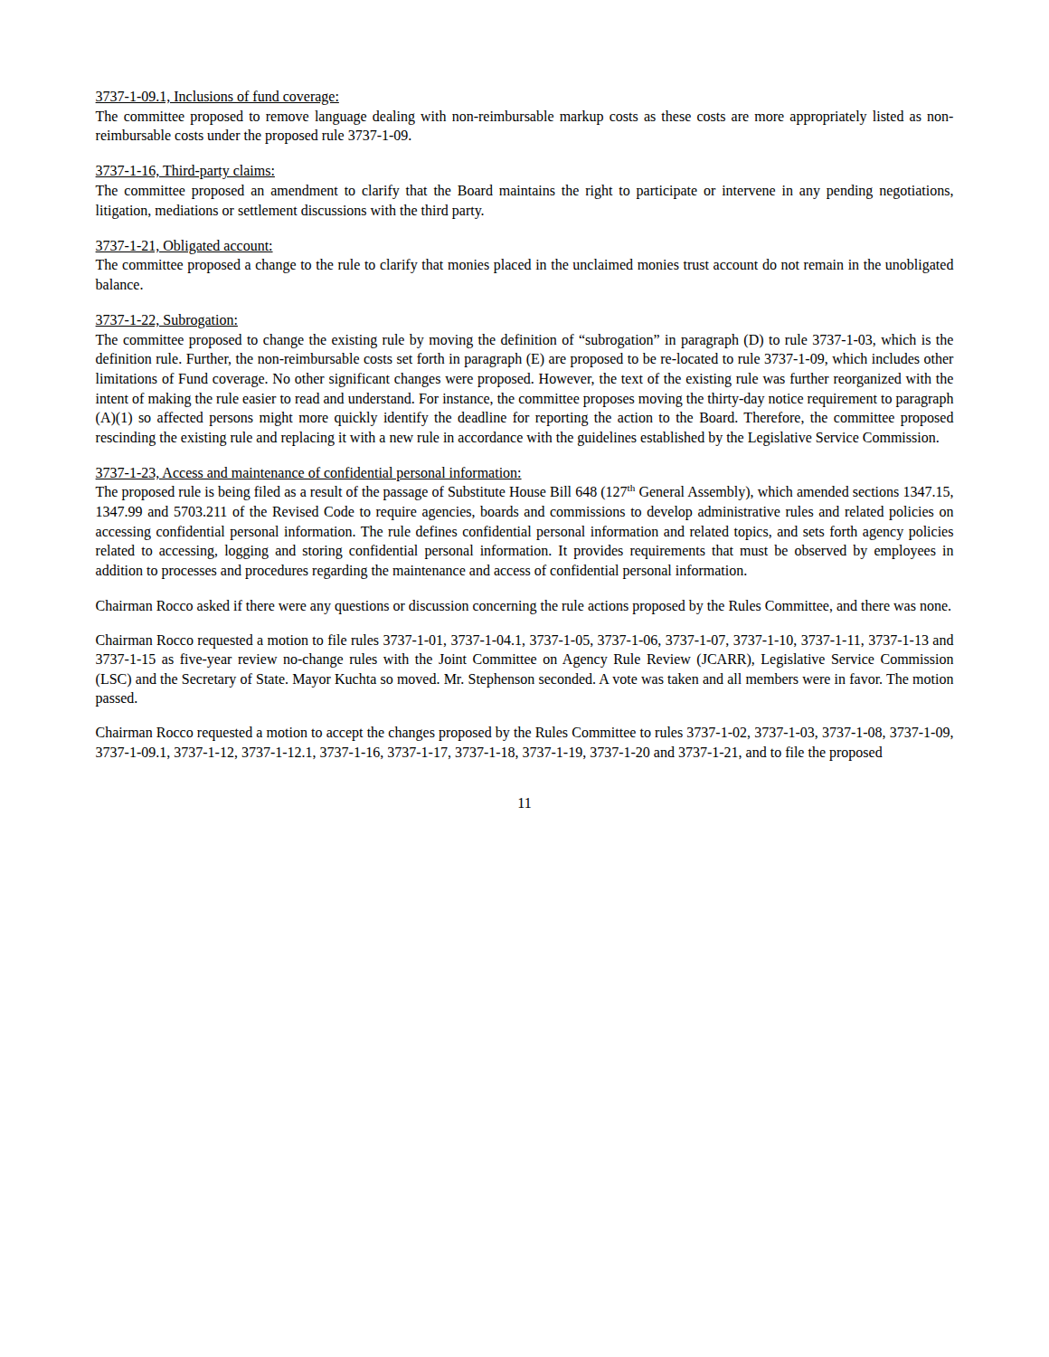3737-1-09.1, Inclusions of fund coverage:
The committee proposed to remove language dealing with non-reimbursable markup costs as these costs are more appropriately listed as non-reimbursable costs under the proposed rule 3737-1-09.
3737-1-16, Third-party claims:
The committee proposed an amendment to clarify that the Board maintains the right to participate or intervene in any pending negotiations, litigation, mediations or settlement discussions with the third party.
3737-1-21, Obligated account:
The committee proposed a change to the rule to clarify that monies placed in the unclaimed monies trust account do not remain in the unobligated balance.
3737-1-22, Subrogation:
The committee proposed to change the existing rule by moving the definition of “subrogation” in paragraph (D) to rule 3737-1-03, which is the definition rule. Further, the non-reimbursable costs set forth in paragraph (E) are proposed to be re-located to rule 3737-1-09, which includes other limitations of Fund coverage. No other significant changes were proposed. However, the text of the existing rule was further reorganized with the intent of making the rule easier to read and understand. For instance, the committee proposes moving the thirty-day notice requirement to paragraph (A)(1) so affected persons might more quickly identify the deadline for reporting the action to the Board. Therefore, the committee proposed rescinding the existing rule and replacing it with a new rule in accordance with the guidelines established by the Legislative Service Commission.
3737-1-23, Access and maintenance of confidential personal information:
The proposed rule is being filed as a result of the passage of Substitute House Bill 648 (127th General Assembly), which amended sections 1347.15, 1347.99 and 5703.211 of the Revised Code to require agencies, boards and commissions to develop administrative rules and related policies on accessing confidential personal information. The rule defines confidential personal information and related topics, and sets forth agency policies related to accessing, logging and storing confidential personal information. It provides requirements that must be observed by employees in addition to processes and procedures regarding the maintenance and access of confidential personal information.
Chairman Rocco asked if there were any questions or discussion concerning the rule actions proposed by the Rules Committee, and there was none.
Chairman Rocco requested a motion to file rules 3737-1-01, 3737-1-04.1, 3737-1-05, 3737-1-06, 3737-1-07, 3737-1-10, 3737-1-11, 3737-1-13 and 3737-1-15 as five-year review no-change rules with the Joint Committee on Agency Rule Review (JCARR), Legislative Service Commission (LSC) and the Secretary of State. Mayor Kuchta so moved. Mr. Stephenson seconded. A vote was taken and all members were in favor. The motion passed.
Chairman Rocco requested a motion to accept the changes proposed by the Rules Committee to rules 3737-1-02, 3737-1-03, 3737-1-08, 3737-1-09, 3737-1-09.1, 3737-1-12, 3737-1-12.1, 3737-1-16, 3737-1-17, 3737-1-18, 3737-1-19, 3737-1-20 and 3737-1-21, and to file the proposed
11